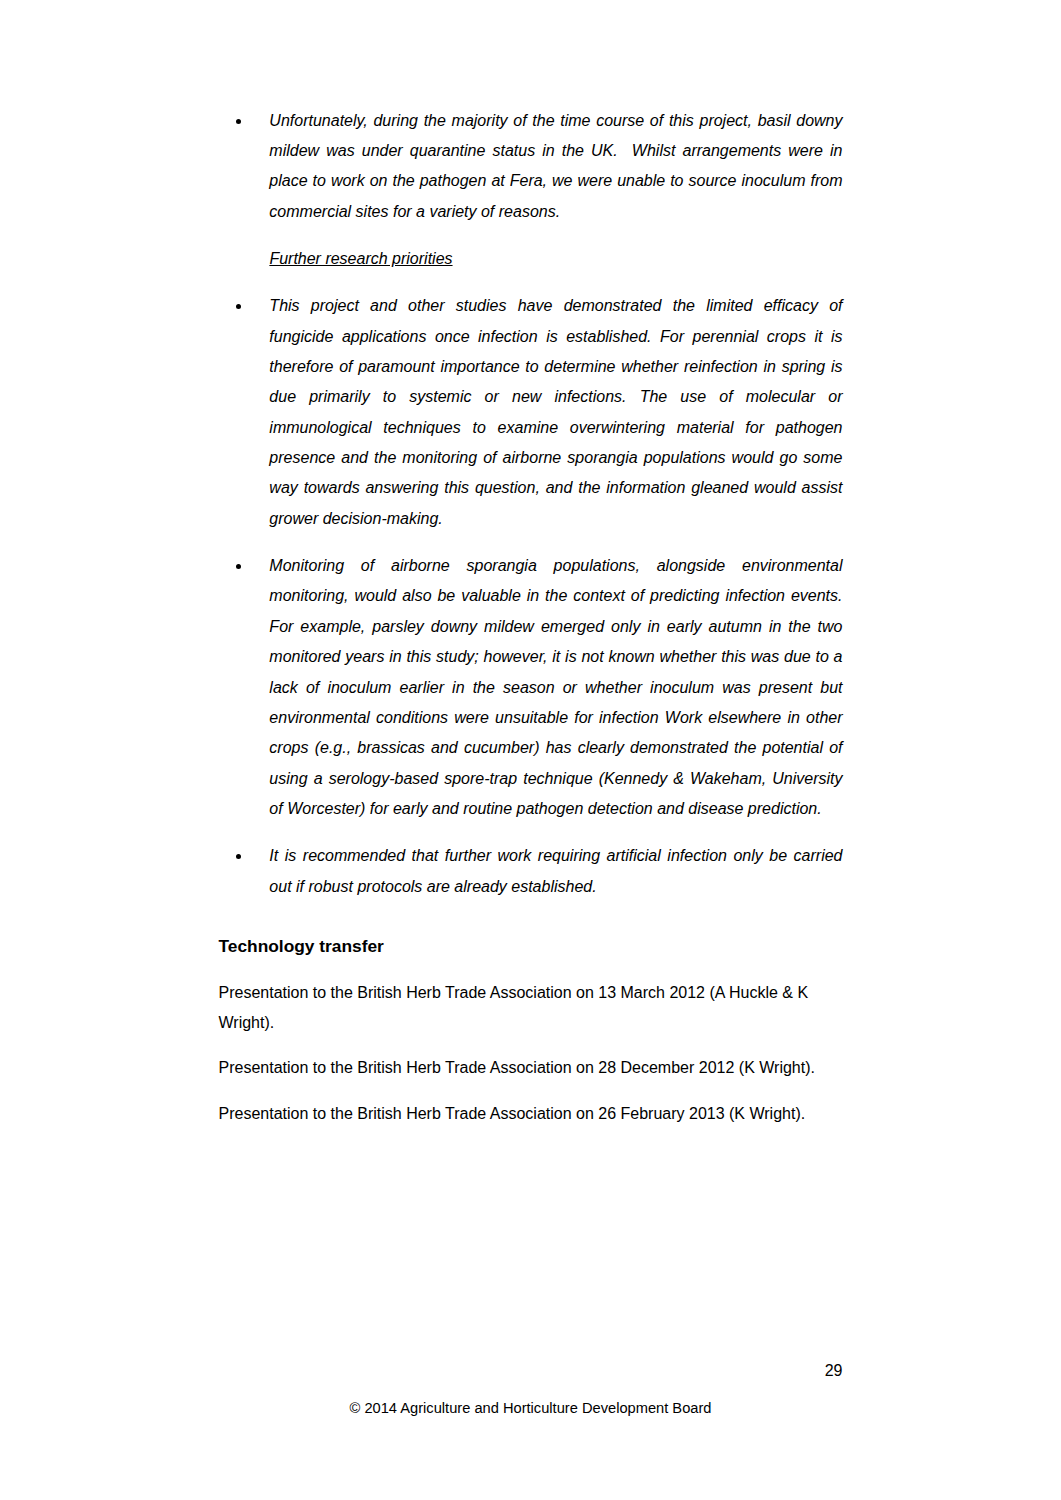Unfortunately, during the majority of the time course of this project, basil downy mildew was under quarantine status in the UK. Whilst arrangements were in place to work on the pathogen at Fera, we were unable to source inoculum from commercial sites for a variety of reasons.
Further research priorities
This project and other studies have demonstrated the limited efficacy of fungicide applications once infection is established. For perennial crops it is therefore of paramount importance to determine whether reinfection in spring is due primarily to systemic or new infections. The use of molecular or immunological techniques to examine overwintering material for pathogen presence and the monitoring of airborne sporangia populations would go some way towards answering this question, and the information gleaned would assist grower decision-making.
Monitoring of airborne sporangia populations, alongside environmental monitoring, would also be valuable in the context of predicting infection events. For example, parsley downy mildew emerged only in early autumn in the two monitored years in this study; however, it is not known whether this was due to a lack of inoculum earlier in the season or whether inoculum was present but environmental conditions were unsuitable for infection Work elsewhere in other crops (e.g., brassicas and cucumber) has clearly demonstrated the potential of using a serology-based spore-trap technique (Kennedy & Wakeham, University of Worcester) for early and routine pathogen detection and disease prediction.
It is recommended that further work requiring artificial infection only be carried out if robust protocols are already established.
Technology transfer
Presentation to the British Herb Trade Association on 13 March 2012 (A Huckle & K Wright).
Presentation to the British Herb Trade Association on 28 December 2012 (K Wright).
Presentation to the British Herb Trade Association on 26 February 2013 (K Wright).
29
© 2014 Agriculture and Horticulture Development Board